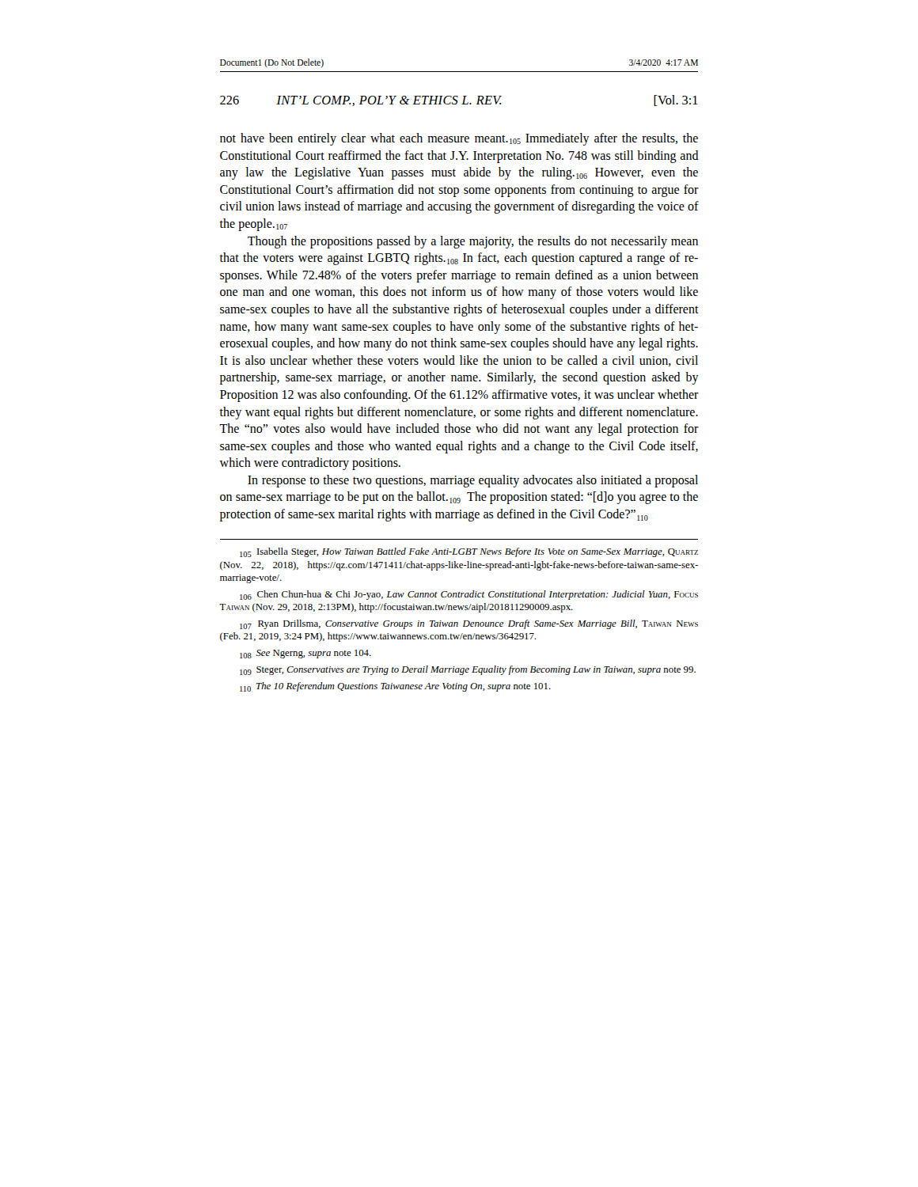Document1 (Do Not Delete) 3/4/2020 4:17 AM
226 INT’L COMP., POL’Y & ETHICS L. REV. [Vol. 3:1
not have been entirely clear what each measure meant.105 Immediately after the results, the Constitutional Court reaffirmed the fact that J.Y. Interpretation No. 748 was still binding and any law the Legislative Yuan passes must abide by the ruling.106 However, even the Constitutional Court’s affirmation did not stop some opponents from continuing to argue for civil union laws instead of marriage and accusing the government of disregarding the voice of the people.107
Though the propositions passed by a large majority, the results do not necessarily mean that the voters were against LGBTQ rights.108 In fact, each question captured a range of responses. While 72.48% of the voters prefer marriage to remain defined as a union between one man and one woman, this does not inform us of how many of those voters would like same-sex couples to have all the substantive rights of heterosexual couples under a different name, how many want same-sex couples to have only some of the substantive rights of heterosexual couples, and how many do not think same-sex couples should have any legal rights. It is also unclear whether these voters would like the union to be called a civil union, civil partnership, same-sex marriage, or another name. Similarly, the second question asked by Proposition 12 was also confounding. Of the 61.12% affirmative votes, it was unclear whether they want equal rights but different nomenclature, or some rights and different nomenclature. The “no” votes also would have included those who did not want any legal protection for same-sex couples and those who wanted equal rights and a change to the Civil Code itself, which were contradictory positions.
In response to these two questions, marriage equality advocates also initiated a proposal on same-sex marriage to be put on the ballot.109 The proposition stated: “[d]o you agree to the protection of same-sex marital rights with marriage as defined in the Civil Code?”110
105 Isabella Steger, How Taiwan Battled Fake Anti-LGBT News Before Its Vote on Same-Sex Marriage, Quartz (Nov. 22, 2018), https://qz.com/1471411/chat-apps-like-line-spread-anti-lgbt-fake-news-before-taiwan-same-sex-marriage-vote/.
106 Chen Chun-hua & Chi Jo-yao, Law Cannot Contradict Constitutional Interpretation: Judicial Yuan, Focus Taiwan (Nov. 29, 2018, 2:13PM), http://focustaiwan.tw/news/aipl/201811290009.aspx.
107 Ryan Drillsma, Conservative Groups in Taiwan Denounce Draft Same-Sex Marriage Bill, Taiwan News (Feb. 21, 2019, 3:24 PM), https://www.taiwannews.com.tw/en/news/3642917.
108 See Ngerng, supra note 104.
109 Steger, Conservatives are Trying to Derail Marriage Equality from Becoming Law in Taiwan, supra note 99.
110 The 10 Referendum Questions Taiwanese Are Voting On, supra note 101.